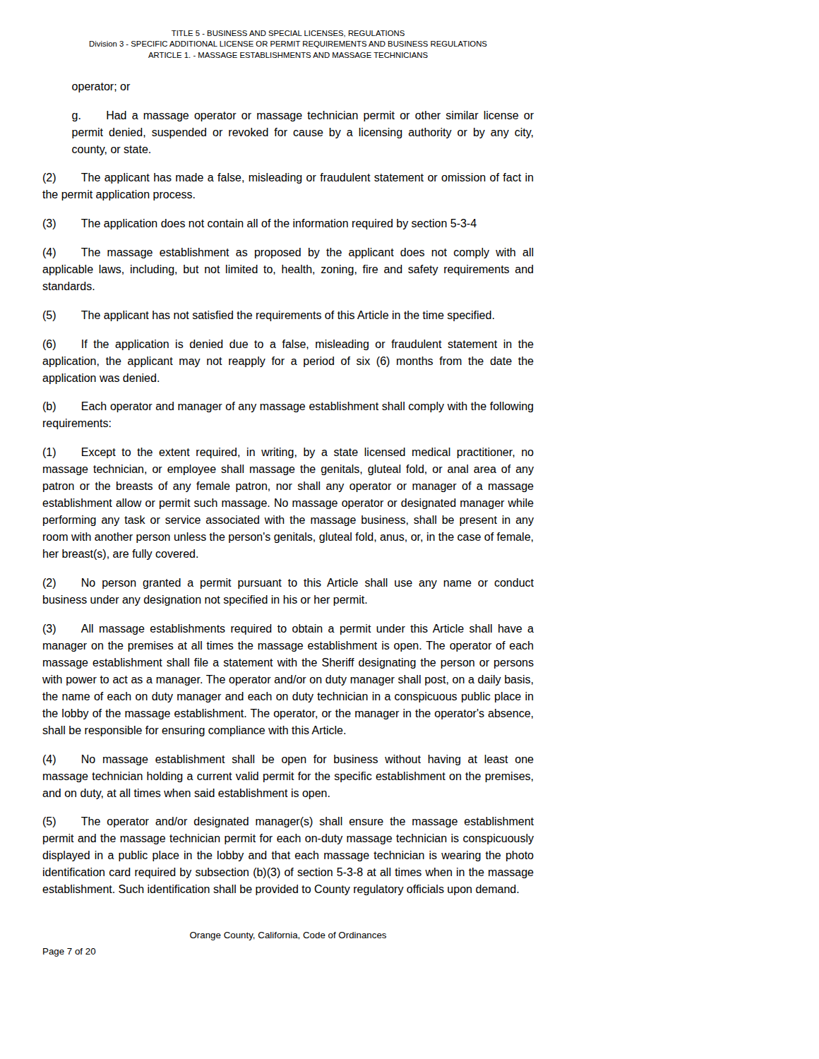TITLE 5 - BUSINESS AND SPECIAL LICENSES, REGULATIONS Division 3 - SPECIFIC ADDITIONAL LICENSE OR PERMIT REQUIREMENTS AND BUSINESS REGULATIONS ARTICLE 1. - MASSAGE ESTABLISHMENTS AND MASSAGE TECHNICIANS
operator; or
g. Had a massage operator or massage technician permit or other similar license or permit denied, suspended or revoked for cause by a licensing authority or by any city, county, or state.
(2) The applicant has made a false, misleading or fraudulent statement or omission of fact in the permit application process.
(3) The application does not contain all of the information required by section 5-3-4
(4) The massage establishment as proposed by the applicant does not comply with all applicable laws, including, but not limited to, health, zoning, fire and safety requirements and standards.
(5) The applicant has not satisfied the requirements of this Article in the time specified.
(6) If the application is denied due to a false, misleading or fraudulent statement in the application, the applicant may not reapply for a period of six (6) months from the date the application was denied.
(b) Each operator and manager of any massage establishment shall comply with the following requirements:
(1) Except to the extent required, in writing, by a state licensed medical practitioner, no massage technician, or employee shall massage the genitals, gluteal fold, or anal area of any patron or the breasts of any female patron, nor shall any operator or manager of a massage establishment allow or permit such massage. No massage operator or designated manager while performing any task or service associated with the massage business, shall be present in any room with another person unless the person's genitals, gluteal fold, anus, or, in the case of female, her breast(s), are fully covered.
(2) No person granted a permit pursuant to this Article shall use any name or conduct business under any designation not specified in his or her permit.
(3) All massage establishments required to obtain a permit under this Article shall have a manager on the premises at all times the massage establishment is open. The operator of each massage establishment shall file a statement with the Sheriff designating the person or persons with power to act as a manager. The operator and/or on duty manager shall post, on a daily basis, the name of each on duty manager and each on duty technician in a conspicuous public place in the lobby of the massage establishment. The operator, or the manager in the operator's absence, shall be responsible for ensuring compliance with this Article.
(4) No massage establishment shall be open for business without having at least one massage technician holding a current valid permit for the specific establishment on the premises, and on duty, at all times when said establishment is open.
(5) The operator and/or designated manager(s) shall ensure the massage establishment permit and the massage technician permit for each on-duty massage technician is conspicuously displayed in a public place in the lobby and that each massage technician is wearing the photo identification card required by subsection (b)(3) of section 5-3-8 at all times when in the massage establishment. Such identification shall be provided to County regulatory officials upon demand.
Orange County, California, Code of Ordinances
Page 7 of 20